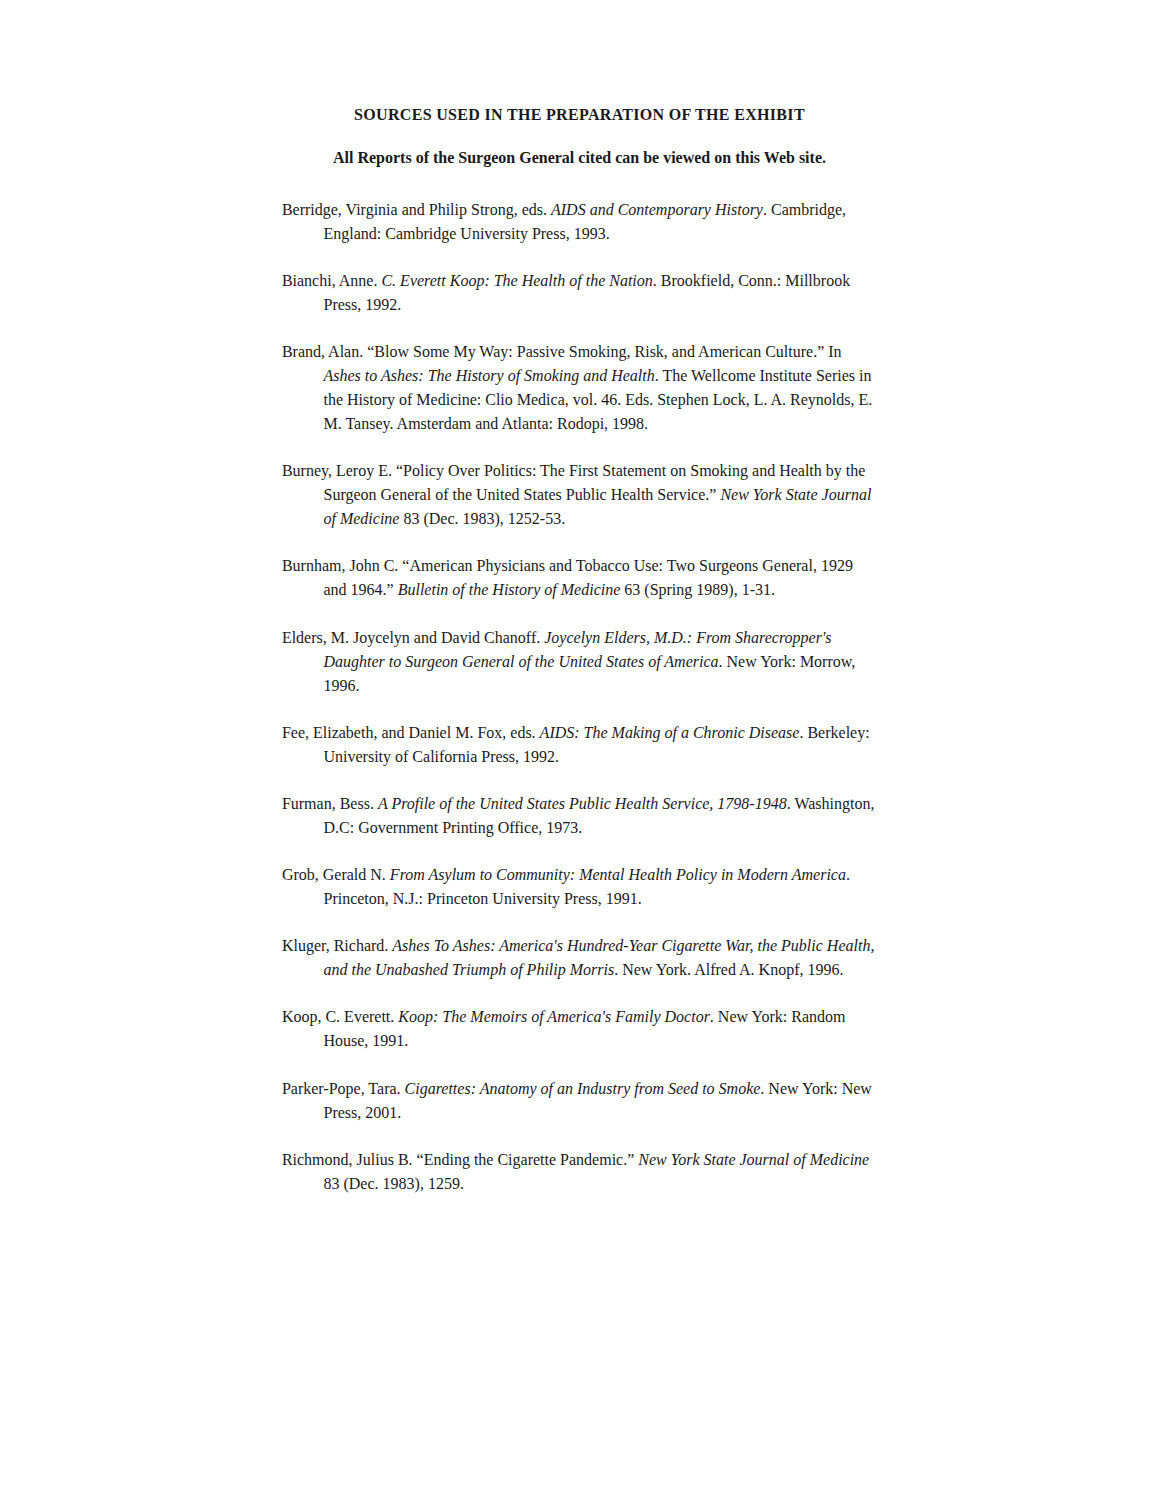SOURCES USED IN THE PREPARATION OF THE EXHIBIT
All Reports of the Surgeon General cited can be viewed on this Web site.
Berridge, Virginia and Philip Strong, eds. AIDS and Contemporary History. Cambridge, England: Cambridge University Press, 1993.
Bianchi, Anne. C. Everett Koop: The Health of the Nation. Brookfield, Conn.: Millbrook Press, 1992.
Brand, Alan. “Blow Some My Way: Passive Smoking, Risk, and American Culture.” In Ashes to Ashes: The History of Smoking and Health. The Wellcome Institute Series in the History of Medicine: Clio Medica, vol. 46. Eds. Stephen Lock, L. A. Reynolds, E. M. Tansey. Amsterdam and Atlanta: Rodopi, 1998.
Burney, Leroy E. “Policy Over Politics: The First Statement on Smoking and Health by the Surgeon General of the United States Public Health Service.” New York State Journal of Medicine 83 (Dec. 1983), 1252-53.
Burnham, John C. “American Physicians and Tobacco Use: Two Surgeons General, 1929 and 1964.” Bulletin of the History of Medicine 63 (Spring 1989), 1-31.
Elders, M. Joycelyn and David Chanoff. Joycelyn Elders, M.D.: From Sharecropper's Daughter to Surgeon General of the United States of America. New York: Morrow, 1996.
Fee, Elizabeth, and Daniel M. Fox, eds. AIDS: The Making of a Chronic Disease. Berkeley: University of California Press, 1992.
Furman, Bess. A Profile of the United States Public Health Service, 1798-1948. Washington, D.C: Government Printing Office, 1973.
Grob, Gerald N. From Asylum to Community: Mental Health Policy in Modern America. Princeton, N.J.: Princeton University Press, 1991.
Kluger, Richard. Ashes To Ashes: America's Hundred-Year Cigarette War, the Public Health, and the Unabashed Triumph of Philip Morris. New York. Alfred A. Knopf, 1996.
Koop, C. Everett. Koop: The Memoirs of America's Family Doctor. New York: Random House, 1991.
Parker-Pope, Tara. Cigarettes: Anatomy of an Industry from Seed to Smoke. New York: New Press, 2001.
Richmond, Julius B. “Ending the Cigarette Pandemic.” New York State Journal of Medicine 83 (Dec. 1983), 1259.